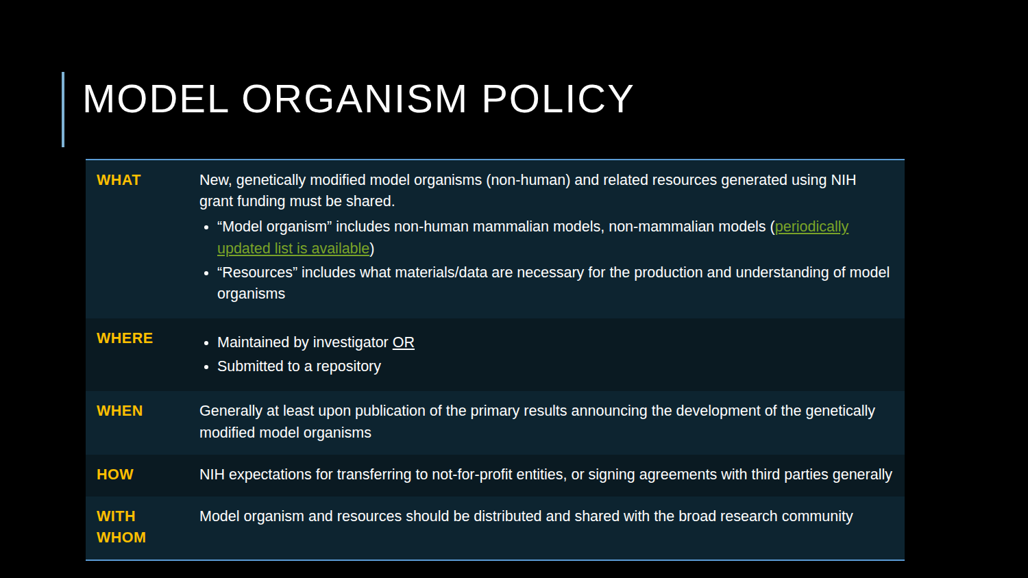Model Organism Policy
| WHAT | New, genetically modified model organisms (non-human) and related resources generated using NIH grant funding must be shared. “Model organism” includes non-human mammalian models, non-mammalian models ( periodically updated list is available ) “Resources” includes what materials/data are necessary for the production and understanding of model organisms |
| WHERE | Maintained by investigator OR Submitted to a repository |
| WHEN | Generally at least upon publication of the primary results announcing the development of the genetically modified model organisms |
| HOW | NIH expectations for transferring to not-for-profit entities, or signing agreements with third parties generally |
| WITH WHOM | Model organism and resources should be distributed and shared with the broad research community |